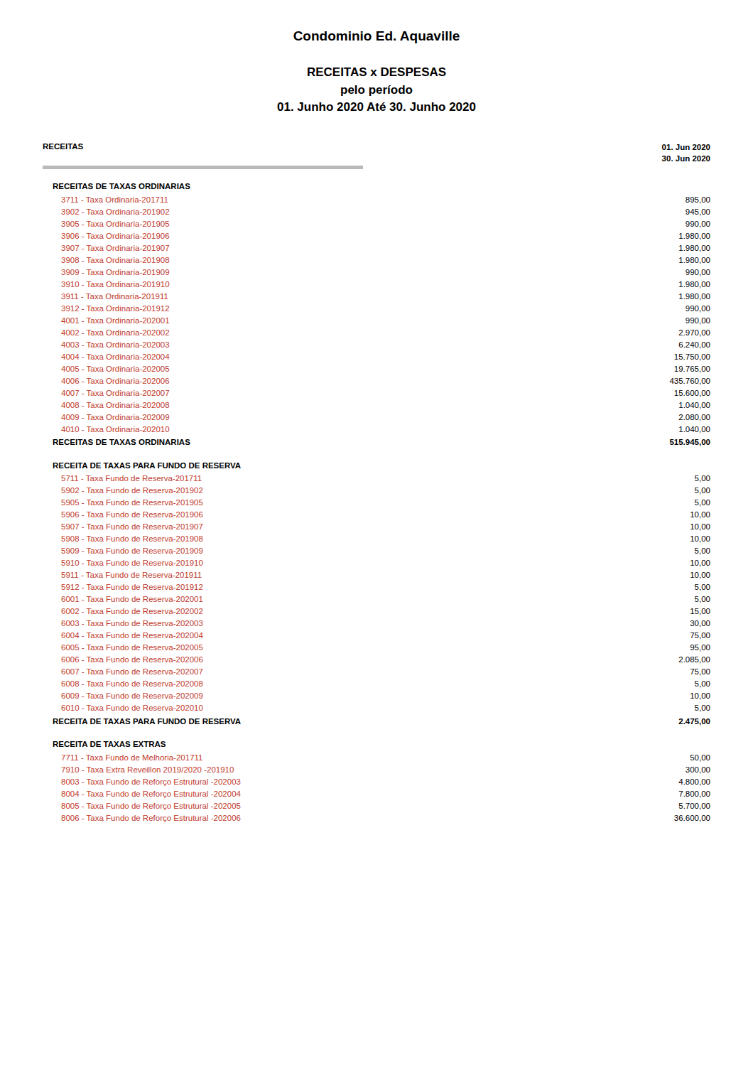Condominio Ed. Aquaville
RECEITAS x DESPESAS
pelo período
01. Junho 2020 Até 30. Junho 2020
| RECEITAS | 01. Jun 2020 30. Jun 2020 |
| RECEITAS DE TAXAS ORDINARIAS | |
| 3711 - Taxa Ordinaria-201711 | 895,00 |
| 3902 - Taxa Ordinaria-201902 | 945,00 |
| 3905 - Taxa Ordinaria-201905 | 990,00 |
| 3906 - Taxa Ordinaria-201906 | 1.980,00 |
| 3907 - Taxa Ordinaria-201907 | 1.980,00 |
| 3908 - Taxa Ordinaria-201908 | 1.980,00 |
| 3909 - Taxa Ordinaria-201909 | 990,00 |
| 3910 - Taxa Ordinaria-201910 | 1.980,00 |
| 3911 - Taxa Ordinaria-201911 | 1.980,00 |
| 3912 - Taxa Ordinaria-201912 | 990,00 |
| 4001 - Taxa Ordinaria-202001 | 990,00 |
| 4002 - Taxa Ordinaria-202002 | 2.970,00 |
| 4003 - Taxa Ordinaria-202003 | 6.240,00 |
| 4004 - Taxa Ordinaria-202004 | 15.750,00 |
| 4005 - Taxa Ordinaria-202005 | 19.765,00 |
| 4006 - Taxa Ordinaria-202006 | 435.760,00 |
| 4007 - Taxa Ordinaria-202007 | 15.600,00 |
| 4008 - Taxa Ordinaria-202008 | 1.040,00 |
| 4009 - Taxa Ordinaria-202009 | 2.080,00 |
| 4010 - Taxa Ordinaria-202010 | 1.040,00 |
| RECEITAS DE TAXAS ORDINARIAS | 515.945,00 |
| RECEITA DE TAXAS PARA FUNDO DE RESERVA | |
| 5711 - Taxa Fundo de Reserva-201711 | 5,00 |
| 5902 - Taxa Fundo de Reserva-201902 | 5,00 |
| 5905 - Taxa Fundo de Reserva-201905 | 5,00 |
| 5906 - Taxa Fundo de Reserva-201906 | 10,00 |
| 5907 - Taxa Fundo de Reserva-201907 | 10,00 |
| 5908 - Taxa Fundo de Reserva-201908 | 10,00 |
| 5909 - Taxa Fundo de Reserva-201909 | 5,00 |
| 5910 - Taxa Fundo de Reserva-201910 | 10,00 |
| 5911 - Taxa Fundo de Reserva-201911 | 10,00 |
| 5912 - Taxa Fundo de Reserva-201912 | 5,00 |
| 6001 - Taxa Fundo de Reserva-202001 | 5,00 |
| 6002 - Taxa Fundo de Reserva-202002 | 15,00 |
| 6003 - Taxa Fundo de Reserva-202003 | 30,00 |
| 6004 - Taxa Fundo de Reserva-202004 | 75,00 |
| 6005 - Taxa Fundo de Reserva-202005 | 95,00 |
| 6006 - Taxa Fundo de Reserva-202006 | 2.085,00 |
| 6007 - Taxa Fundo de Reserva-202007 | 75,00 |
| 6008 - Taxa Fundo de Reserva-202008 | 5,00 |
| 6009 - Taxa Fundo de Reserva-202009 | 10,00 |
| 6010 - Taxa Fundo de Reserva-202010 | 5,00 |
| RECEITA DE TAXAS PARA FUNDO DE RESERVA | 2.475,00 |
| RECEITA DE TAXAS EXTRAS | |
| 7711 - Taxa Fundo de Melhoria-201711 | 50,00 |
| 7910 - Taxa Extra Reveillon 2019/2020 -201910 | 300,00 |
| 8003 - Taxa Fundo de Reforço Estrutural -202003 | 4.800,00 |
| 8004 - Taxa Fundo de Reforço Estrutural -202004 | 7.800,00 |
| 8005 - Taxa Fundo de Reforço Estrutural -202005 | 5.700,00 |
| 8006 - Taxa Fundo de Reforço Estrutural -202006 | 36.600,00 |